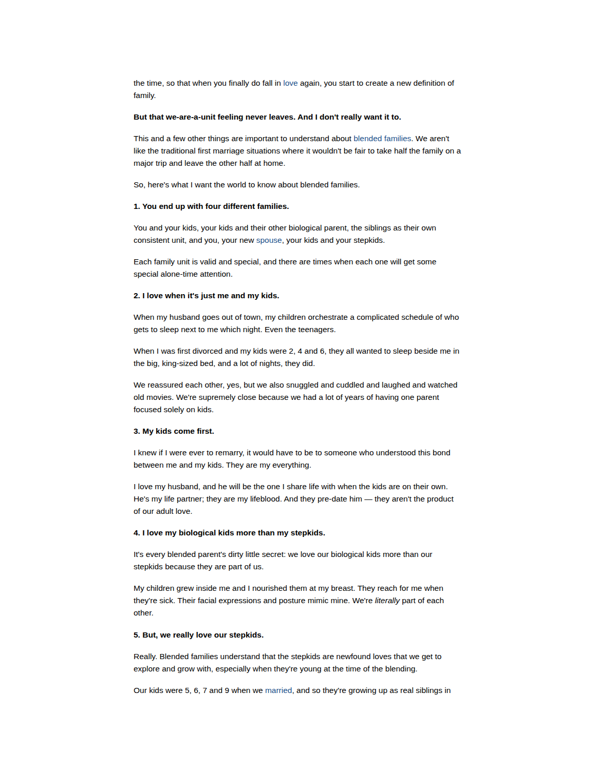the time, so that when you finally do fall in love again, you start to create a new definition of family.
But that we-are-a-unit feeling never leaves. And I don't really want it to.
This and a few other things are important to understand about blended families. We aren't like the traditional first marriage situations where it wouldn't be fair to take half the family on a major trip and leave the other half at home.
So, here's what I want the world to know about blended families.
1. You end up with four different families.
You and your kids, your kids and their other biological parent, the siblings as their own consistent unit, and you, your new spouse, your kids and your stepkids.
Each family unit is valid and special, and there are times when each one will get some special alone-time attention.
2. I love when it's just me and my kids.
When my husband goes out of town, my children orchestrate a complicated schedule of who gets to sleep next to me which night. Even the teenagers.
When I was first divorced and my kids were 2, 4 and 6, they all wanted to sleep beside me in the big, king-sized bed, and a lot of nights, they did.
We reassured each other, yes, but we also snuggled and cuddled and laughed and watched old movies. We're supremely close because we had a lot of years of having one parent focused solely on kids.
3. My kids come first.
I knew if I were ever to remarry, it would have to be to someone who understood this bond between me and my kids. They are my everything.
I love my husband, and he will be the one I share life with when the kids are on their own. He's my life partner; they are my lifeblood. And they pre-date him — they aren't the product of our adult love.
4. I love my biological kids more than my stepkids.
It's every blended parent's dirty little secret: we love our biological kids more than our stepkids because they are part of us.
My children grew inside me and I nourished them at my breast. They reach for me when they're sick. Their facial expressions and posture mimic mine. We're literally part of each other.
5. But, we really love our stepkids.
Really. Blended families understand that the stepkids are newfound loves that we get to explore and grow with, especially when they're young at the time of the blending.
Our kids were 5, 6, 7 and 9 when we married, and so they're growing up as real siblings in